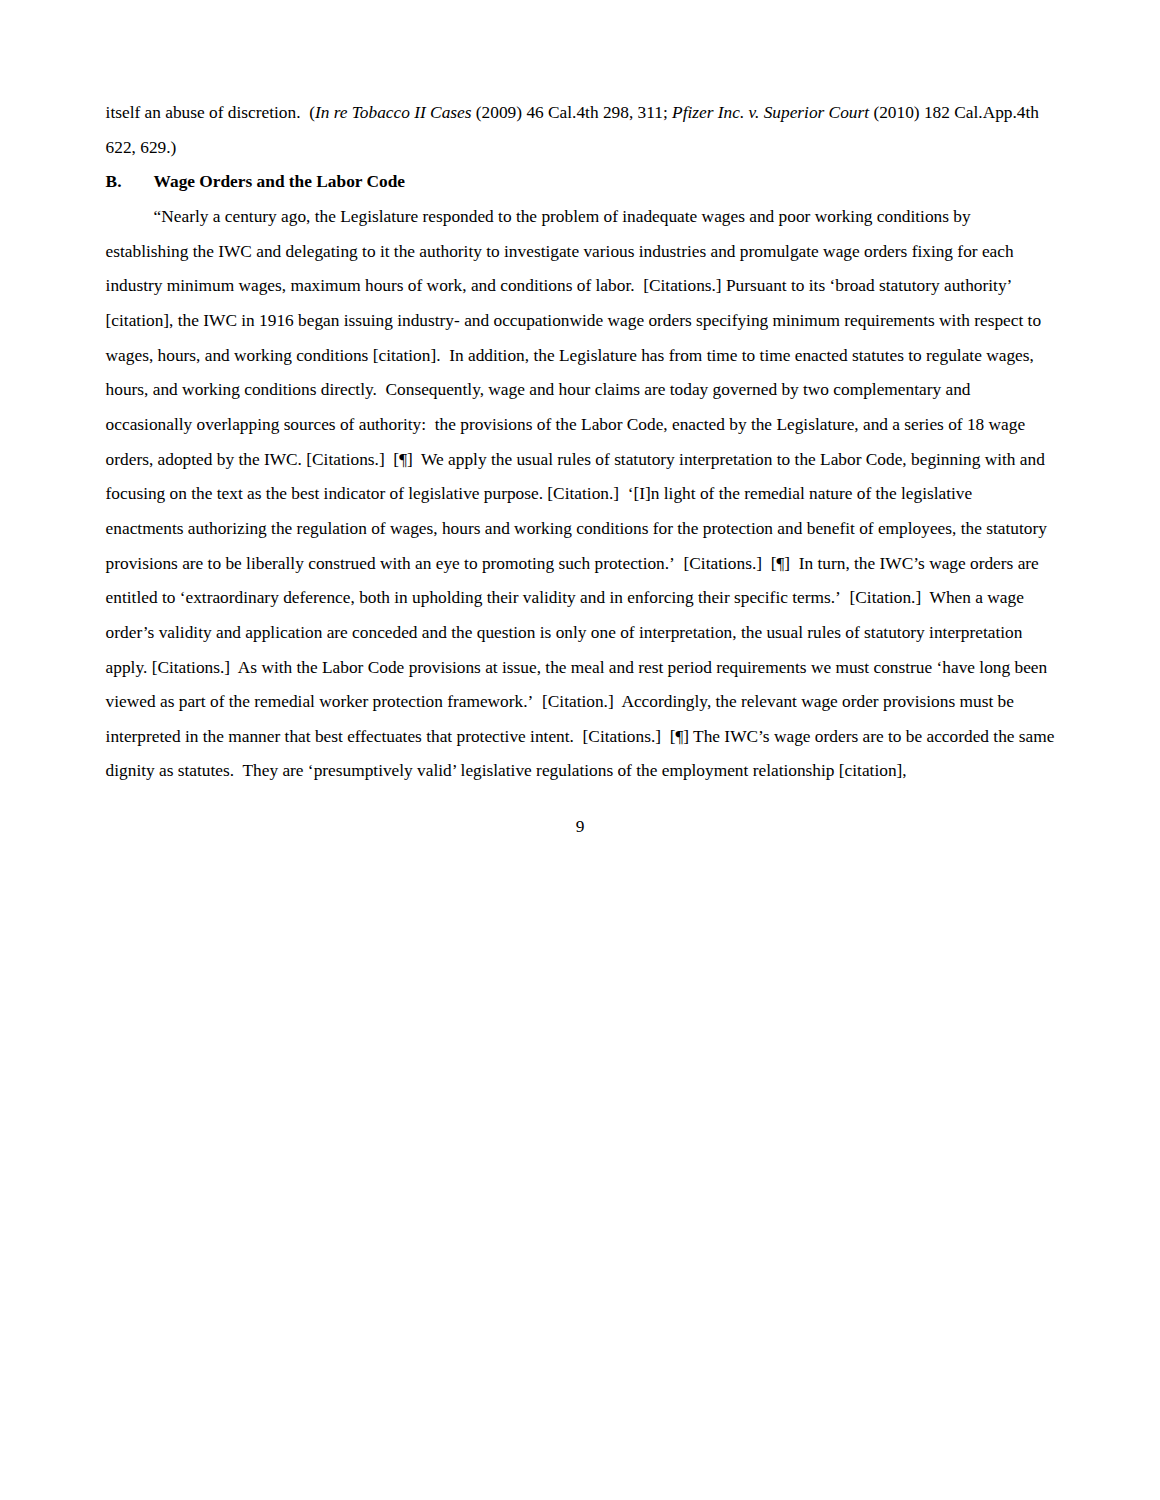itself an abuse of discretion. (In re Tobacco II Cases (2009) 46 Cal.4th 298, 311; Pfizer Inc. v. Superior Court (2010) 182 Cal.App.4th 622, 629.)
B. Wage Orders and the Labor Code
“Nearly a century ago, the Legislature responded to the problem of inadequate wages and poor working conditions by establishing the IWC and delegating to it the authority to investigate various industries and promulgate wage orders fixing for each industry minimum wages, maximum hours of work, and conditions of labor. [Citations.] Pursuant to its ‘broad statutory authority’ [citation], the IWC in 1916 began issuing industry- and occupationwide wage orders specifying minimum requirements with respect to wages, hours, and working conditions [citation]. In addition, the Legislature has from time to time enacted statutes to regulate wages, hours, and working conditions directly. Consequently, wage and hour claims are today governed by two complementary and occasionally overlapping sources of authority: the provisions of the Labor Code, enacted by the Legislature, and a series of 18 wage orders, adopted by the IWC. [Citations.] [¶] We apply the usual rules of statutory interpretation to the Labor Code, beginning with and focusing on the text as the best indicator of legislative purpose. [Citation.] ‘[I]n light of the remedial nature of the legislative enactments authorizing the regulation of wages, hours and working conditions for the protection and benefit of employees, the statutory provisions are to be liberally construed with an eye to promoting such protection.’ [Citations.] [¶] In turn, the IWC’s wage orders are entitled to ‘extraordinary deference, both in upholding their validity and in enforcing their specific terms.’ [Citation.] When a wage order’s validity and application are conceded and the question is only one of interpretation, the usual rules of statutory interpretation apply. [Citations.] As with the Labor Code provisions at issue, the meal and rest period requirements we must construe ‘have long been viewed as part of the remedial worker protection framework.’ [Citation.] Accordingly, the relevant wage order provisions must be interpreted in the manner that best effectuates that protective intent. [Citations.] [¶] The IWC’s wage orders are to be accorded the same dignity as statutes. They are ‘presumptively valid’ legislative regulations of the employment relationship [citation],
9